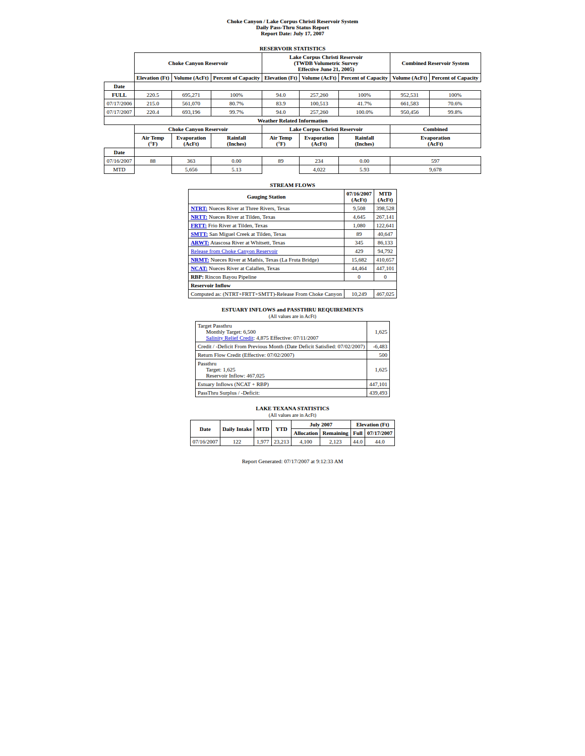Choke Canyon / Lake Corpus Christi Reservoir System
Daily Pass-Thru Status Report
Report Date: July 17, 2007
RESERVOIR STATISTICS
| | Choke Canyon Reservoir | Lake Corpus Christi Reservoir (TWDB Volumetric Survey Effective June 21, 2005) | Combined Reservoir System |
| Elevation (Ft) | Volume (AcFt) | Percent of Capacity | Elevation (Ft) | Volume (AcFt) | Percent of Capacity | Volume (AcFt) | Percent of Capacity |
| Date | |
| FULL | 220.5 | 695,271 | 100% | 94.0 | 257,260 | 100% | 952,531 | 100% |
| 07/17/2006 | 215.0 | 561,070 | 80.7% | 83.9 | 100,513 | 41.7% | 661,583 | 70.6% |
| 07/17/2007 | 220.4 | 693,196 | 99.7% | 94.0 | 257,260 | 100.0% | 950,456 | 99.8% |
| Weather Related Information |
| | Choke Canyon Reservoir | Lake Corpus Christi Reservoir | Combined |
| Air Temp (°F) | Evaporation (AcFt) | Rainfall (Inches) | Air Temp (°F) | Evaporation (AcFt) | Rainfall (Inches) | Evaporation (AcFt) |
| Date | |
| 07/16/2007 | 88 | 363 | 0.00 | 89 | 234 | 0.00 | 597 |
| MTD | | 5,656 | 5.13 | | 4,022 | 5.93 | 9,678 |
STREAM FLOWS
| Gauging Station | 07/16/2007 (AcFt) | MTD (AcFt) |
| --- | --- | --- |
| NTRT: Nueces River at Three Rivers, Texas | 9,508 | 398,528 |
| NRTT: Nueces River at Tilden, Texas | 4,645 | 267,141 |
| FRTT: Frio River at Tilden, Texas | 1,080 | 122,641 |
| SMTT: San Miguel Creek at Tilden, Texas | 89 | 40,647 |
| ARWT: Atascosa River at Whitsett, Texas | 345 | 86,133 |
| Release from Choke Canyon Reservoir | 429 | 94,792 |
| NRMT: Nueces River at Mathis, Texas (La Fruta Bridge) | 15,682 | 410,657 |
| NCAT: Nueces River at Calallen, Texas | 44,464 | 447,101 |
| RBP: Rincon Bayou Pipeline | 0 | 0 |
| Reservoir Inflow |
| Computed as: (NTRT+FRTT+SMTT)-Release From Choke Canyon | 10,249 | 467,025 |
ESTUARY INFLOWS and PASSTHRU REQUIREMENTS
(All values are in AcFt)
| Target Passthru Monthly Target: 6,500 Salinity Relief Credit : 4,875 Effective: 07/11/2007 | 1,625 |
| Credit / -Deficit From Previous Month (Date Deficit Satisfied: 07/02/2007) | -6,483 |
| Return Flow Credit (Effective: 07/02/2007) | 500 |
| Passthru Target: 1,625 Reservoir Inflow: 467,025 | 1,625 |
| Estuary Inflows (NCAT + RBP) | 447,101 |
| PassThru Surplus / -Deficit: | 439,493 |
LAKE TEXANA STATISTICS
(All values are in AcFt)
| Date | Daily Intake | MTD | YTD | July 2007 | Elevation (Ft) |
| --- | --- | --- | --- | --- | --- |
| Allocation | Remaining | Full | 07/17/2007 |
| 07/16/2007 | 122 | 1,977 | 23,213 | 4,100 | 2,123 | 44.0 | 44.0 |
Report Generated: 07/17/2007 at 9:12:33 AM